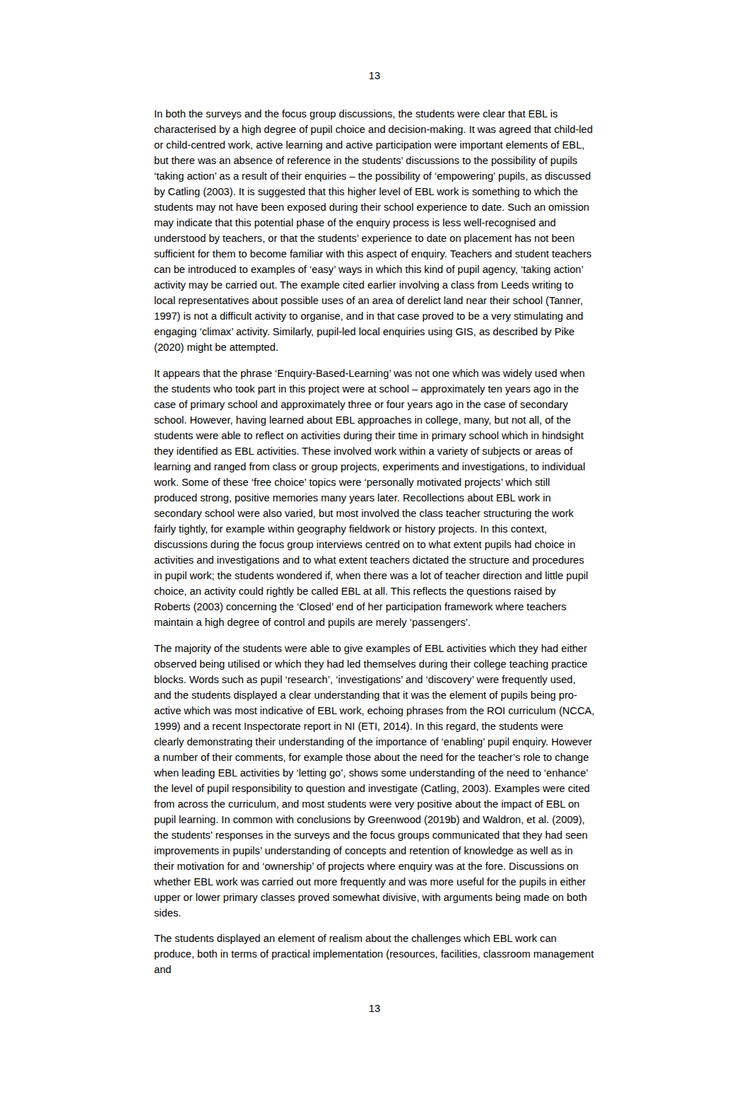13
In both the surveys and the focus group discussions, the students were clear that EBL is characterised by a high degree of pupil choice and decision-making. It was agreed that child-led or child-centred work, active learning and active participation were important elements of EBL, but there was an absence of reference in the students’ discussions to the possibility of pupils ‘taking action’ as a result of their enquiries – the possibility of ‘empowering’ pupils, as discussed by Catling (2003). It is suggested that this higher level of EBL work is something to which the students may not have been exposed during their school experience to date. Such an omission may indicate that this potential phase of the enquiry process is less well-recognised and understood by teachers, or that the students’ experience to date on placement has not been sufficient for them to become familiar with this aspect of enquiry. Teachers and student teachers can be introduced to examples of ‘easy’ ways in which this kind of pupil agency, ‘taking action’ activity may be carried out. The example cited earlier involving a class from Leeds writing to local representatives about possible uses of an area of derelict land near their school (Tanner, 1997) is not a difficult activity to organise, and in that case proved to be a very stimulating and engaging ‘climax’ activity. Similarly, pupil-led local enquiries using GIS, as described by Pike (2020) might be attempted.
It appears that the phrase ‘Enquiry-Based-Learning’ was not one which was widely used when the students who took part in this project were at school – approximately ten years ago in the case of primary school and approximately three or four years ago in the case of secondary school. However, having learned about EBL approaches in college, many, but not all, of the students were able to reflect on activities during their time in primary school which in hindsight they identified as EBL activities. These involved work within a variety of subjects or areas of learning and ranged from class or group projects, experiments and investigations, to individual work. Some of these ‘free choice’ topics were ‘personally motivated projects’ which still produced strong, positive memories many years later. Recollections about EBL work in secondary school were also varied, but most involved the class teacher structuring the work fairly tightly, for example within geography fieldwork or history projects. In this context, discussions during the focus group interviews centred on to what extent pupils had choice in activities and investigations and to what extent teachers dictated the structure and procedures in pupil work; the students wondered if, when there was a lot of teacher direction and little pupil choice, an activity could rightly be called EBL at all. This reflects the questions raised by Roberts (2003) concerning the ‘Closed’ end of her participation framework where teachers maintain a high degree of control and pupils are merely ‘passengers’.
The majority of the students were able to give examples of EBL activities which they had either observed being utilised or which they had led themselves during their college teaching practice blocks. Words such as pupil ‘research’, ‘investigations’ and ‘discovery’ were frequently used, and the students displayed a clear understanding that it was the element of pupils being pro-active which was most indicative of EBL work, echoing phrases from the ROI curriculum (NCCA, 1999) and a recent Inspectorate report in NI (ETI, 2014). In this regard, the students were clearly demonstrating their understanding of the importance of ‘enabling’ pupil enquiry. However a number of their comments, for example those about the need for the teacher’s role to change when leading EBL activities by ‘letting go’, shows some understanding of the need to ‘enhance’ the level of pupil responsibility to question and investigate (Catling, 2003). Examples were cited from across the curriculum, and most students were very positive about the impact of EBL on pupil learning. In common with conclusions by Greenwood (2019b) and Waldron, et al. (2009), the students’ responses in the surveys and the focus groups communicated that they had seen improvements in pupils’ understanding of concepts and retention of knowledge as well as in their motivation for and ‘ownership’ of projects where enquiry was at the fore. Discussions on whether EBL work was carried out more frequently and was more useful for the pupils in either upper or lower primary classes proved somewhat divisive, with arguments being made on both sides.
The students displayed an element of realism about the challenges which EBL work can produce, both in terms of practical implementation (resources, facilities, classroom management and
13